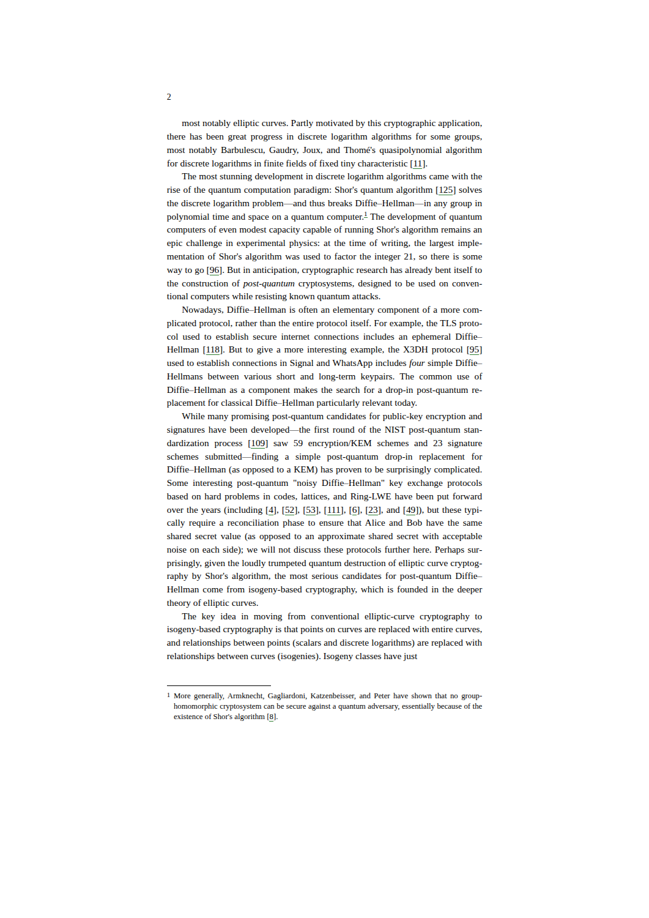2
most notably elliptic curves. Partly motivated by this cryptographic application, there has been great progress in discrete logarithm algorithms for some groups, most notably Barbulescu, Gaudry, Joux, and Thomé's quasipolynomial algorithm for discrete logarithms in finite fields of fixed tiny characteristic [11].
The most stunning development in discrete logarithm algorithms came with the rise of the quantum computation paradigm: Shor's quantum algorithm [125] solves the discrete logarithm problem—and thus breaks Diffie–Hellman—in any group in polynomial time and space on a quantum computer.1 The development of quantum computers of even modest capacity capable of running Shor's algorithm remains an epic challenge in experimental physics: at the time of writing, the largest implementation of Shor's algorithm was used to factor the integer 21, so there is some way to go [96]. But in anticipation, cryptographic research has already bent itself to the construction of post-quantum cryptosystems, designed to be used on conventional computers while resisting known quantum attacks.
Nowadays, Diffie–Hellman is often an elementary component of a more complicated protocol, rather than the entire protocol itself. For example, the TLS protocol used to establish secure internet connections includes an ephemeral Diffie–Hellman [118]. But to give a more interesting example, the X3DH protocol [95] used to establish connections in Signal and WhatsApp includes four simple Diffie–Hellmans between various short and long-term keypairs. The common use of Diffie–Hellman as a component makes the search for a drop-in post-quantum replacement for classical Diffie–Hellman particularly relevant today.
While many promising post-quantum candidates for public-key encryption and signatures have been developed—the first round of the NIST post-quantum standardization process [109] saw 59 encryption/KEM schemes and 23 signature schemes submitted—finding a simple post-quantum drop-in replacement for Diffie–Hellman (as opposed to a KEM) has proven to be surprisingly complicated. Some interesting post-quantum "noisy Diffie–Hellman" key exchange protocols based on hard problems in codes, lattices, and Ring-LWE have been put forward over the years (including [4], [52], [53], [111], [6], [23], and [49]), but these typically require a reconciliation phase to ensure that Alice and Bob have the same shared secret value (as opposed to an approximate shared secret with acceptable noise on each side); we will not discuss these protocols further here. Perhaps surprisingly, given the loudly trumpeted quantum destruction of elliptic curve cryptography by Shor's algorithm, the most serious candidates for post-quantum Diffie–Hellman come from isogeny-based cryptography, which is founded in the deeper theory of elliptic curves.
The key idea in moving from conventional elliptic-curve cryptography to isogeny-based cryptography is that points on curves are replaced with entire curves, and relationships between points (scalars and discrete logarithms) are replaced with relationships between curves (isogenies). Isogeny classes have just
1
More generally, Armknecht, Gagliardoni, Katzenbeisser, and Peter have shown that no group-homomorphic cryptosystem can be secure against a quantum adversary, essentially because of the existence of Shor's algorithm [8].